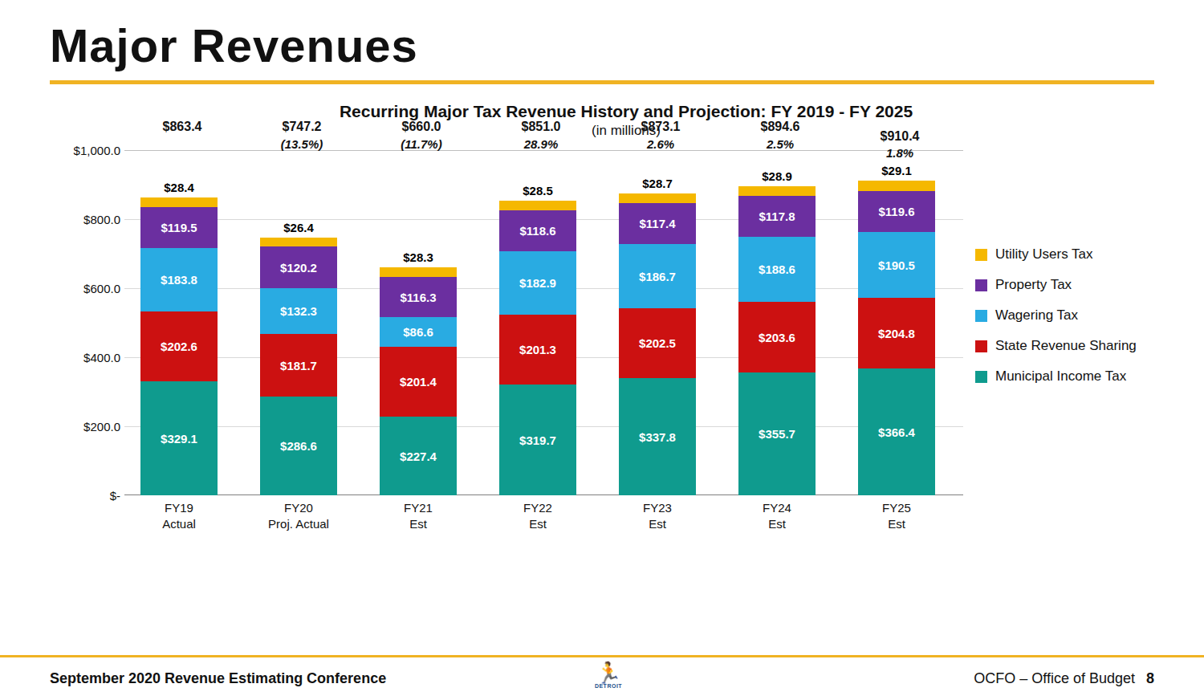Major Revenues
Recurring Major Tax Revenue History and Projection: FY 2019 - FY 2025
(in millions)
$1,000.0 $800.0 $600.0 $400.0 $200.0 $-
$863.4
$28.4
$119.5
$183.8
$202.6
$329.1
$747.2
(13.5%)
$26.4
$120.2
$132.3
$181.7
$286.6
$660.0
(11.7%)
$28.3
$116.3
$86.6
$201.4
$227.4
$851.0
28.9%
$28.5
$118.6
$182.9
$201.3
$319.7
$873.1
2.6%
$28.7
$117.4
$186.7
$202.5
$337.8
$894.6
2.5%
$28.9
$117.8
$188.6
$203.6
$355.7
$910.4
1.8%
$29.1
$119.6
$190.5
$204.8
$366.4
FY19
Actual
FY20
Proj. Actual
FY21
Est
FY22
Est
FY23
Est
FY24
Est
FY25
Est
Utility Users Tax
Property Tax
Wagering Tax
State Revenue Sharing
Municipal Income Tax
September 2020 Revenue Estimating Conference
🏃 DETROIT
OCFO – Office of Budget8